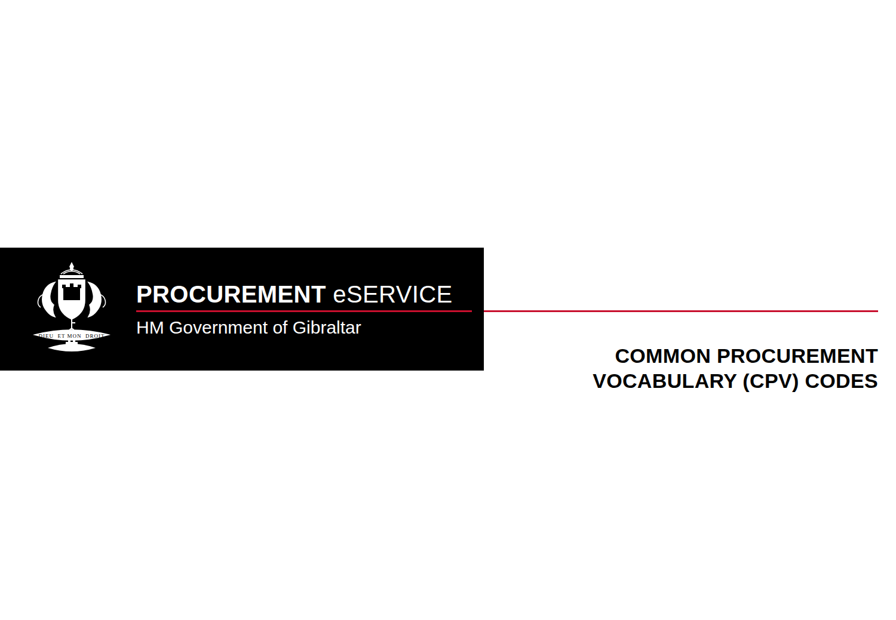DIEU ET MON DROIT
PROCUREMENT eSERVICE
HM Government of Gibraltar
Common Procurement
Vocabulary (CPV) Codes